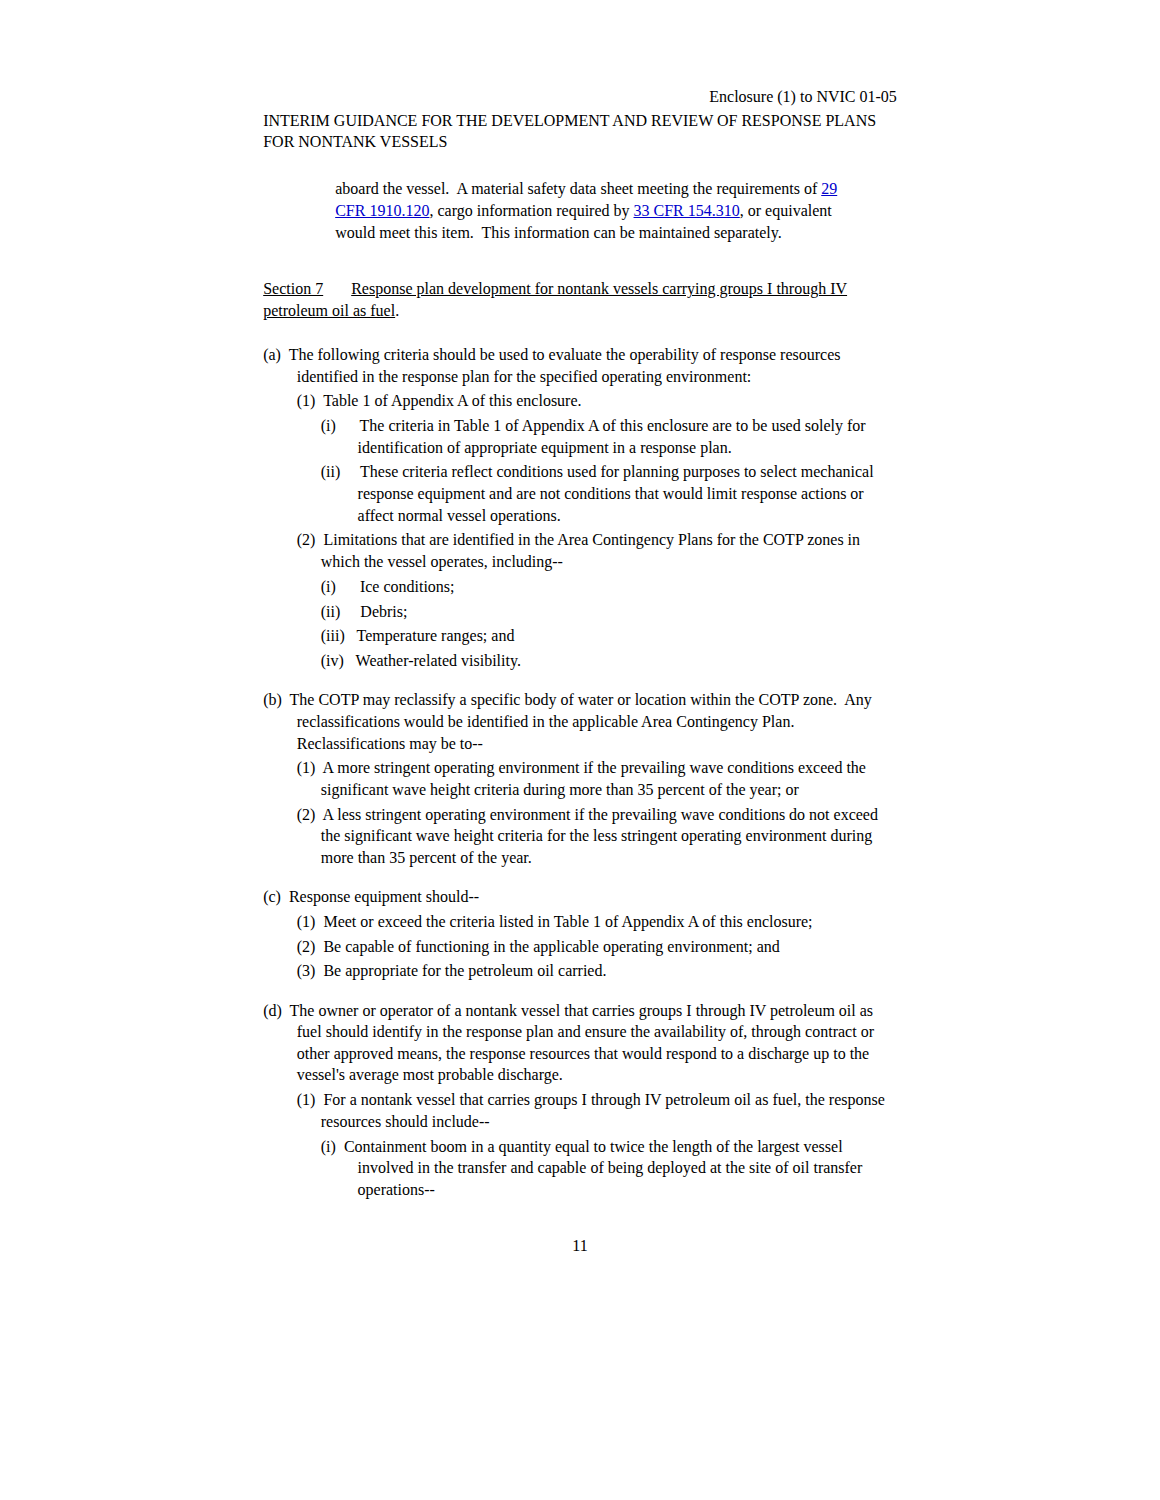Enclosure (1) to NVIC 01-05
INTERIM GUIDANCE FOR THE DEVELOPMENT AND REVIEW OF RESPONSE PLANS
FOR NONTANK VESSELS
aboard the vessel. A material safety data sheet meeting the requirements of 29 CFR 1910.120, cargo information required by 33 CFR 154.310, or equivalent would meet this item. This information can be maintained separately.
Section 7 Response plan development for nontank vessels carrying groups I through IV petroleum oil as fuel.
(a) The following criteria should be used to evaluate the operability of response resources identified in the response plan for the specified operating environment:
(1) Table 1 of Appendix A of this enclosure.
(i) The criteria in Table 1 of Appendix A of this enclosure are to be used solely for identification of appropriate equipment in a response plan.
(ii) These criteria reflect conditions used for planning purposes to select mechanical response equipment and are not conditions that would limit response actions or affect normal vessel operations.
(2) Limitations that are identified in the Area Contingency Plans for the COTP zones in which the vessel operates, including--
(i) Ice conditions;
(ii) Debris;
(iii) Temperature ranges; and
(iv) Weather-related visibility.
(b) The COTP may reclassify a specific body of water or location within the COTP zone. Any reclassifications would be identified in the applicable Area Contingency Plan. Reclassifications may be to--
(1) A more stringent operating environment if the prevailing wave conditions exceed the significant wave height criteria during more than 35 percent of the year; or
(2) A less stringent operating environment if the prevailing wave conditions do not exceed the significant wave height criteria for the less stringent operating environment during more than 35 percent of the year.
(c) Response equipment should--
(1) Meet or exceed the criteria listed in Table 1 of Appendix A of this enclosure;
(2) Be capable of functioning in the applicable operating environment; and
(3) Be appropriate for the petroleum oil carried.
(d) The owner or operator of a nontank vessel that carries groups I through IV petroleum oil as fuel should identify in the response plan and ensure the availability of, through contract or other approved means, the response resources that would respond to a discharge up to the vessel's average most probable discharge.
(1) For a nontank vessel that carries groups I through IV petroleum oil as fuel, the response resources should include--
(i) Containment boom in a quantity equal to twice the length of the largest vessel involved in the transfer and capable of being deployed at the site of oil transfer operations--
11